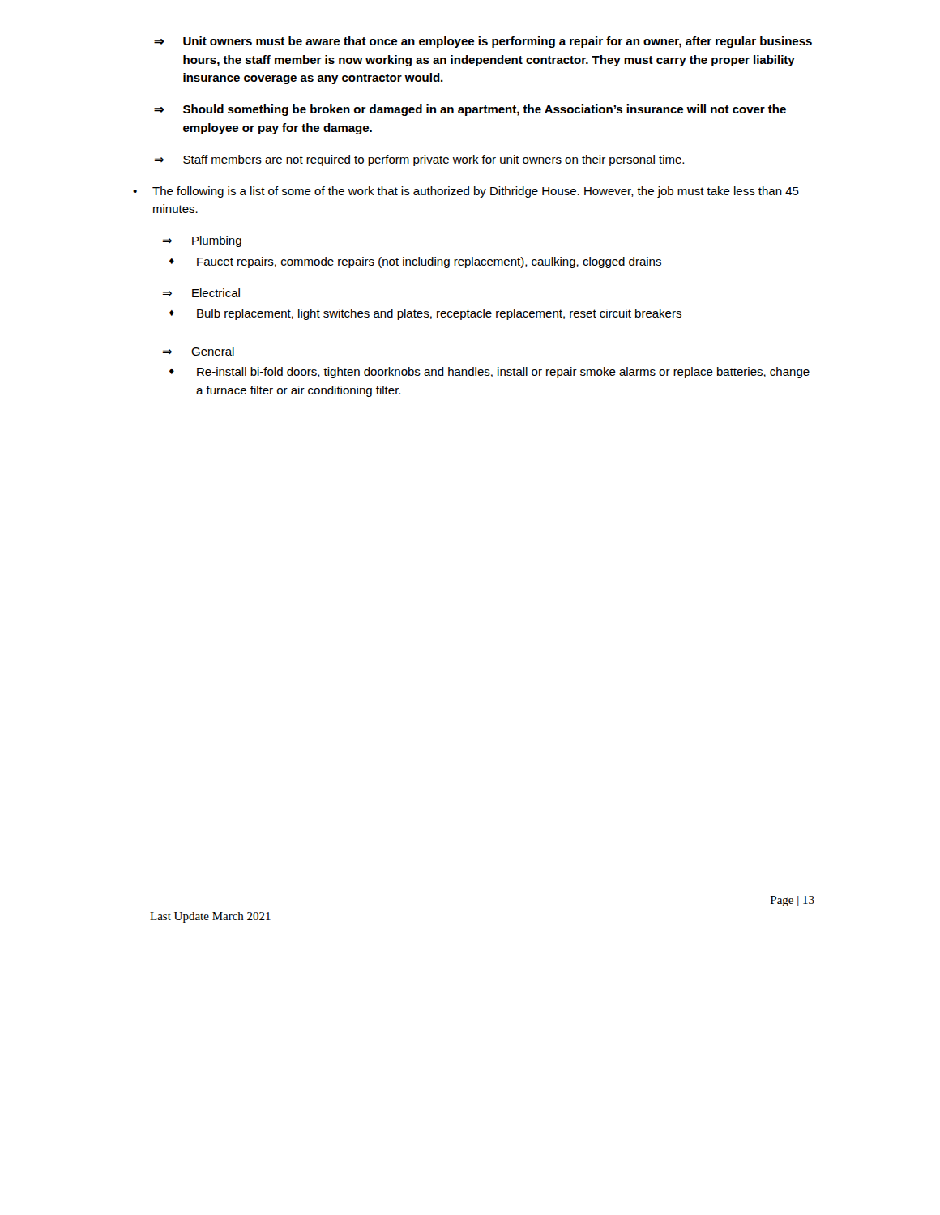Unit owners must be aware that once an employee is performing a repair for an owner, after regular business hours, the staff member is now working as an independent contractor. They must carry the proper liability insurance coverage as any contractor would.
Should something be broken or damaged in an apartment, the Association’s insurance will not cover the employee or pay for the damage.
Staff members are not required to perform private work for unit owners on their personal time.
The following is a list of some of the work that is authorized by Dithridge House. However, the job must take less than 45 minutes.
Plumbing
Faucet repairs, commode repairs (not including replacement), caulking, clogged drains
Electrical
Bulb replacement, light switches and plates, receptacle replacement, reset circuit breakers
General
Re-install bi-fold doors, tighten doorknobs and handles, install or repair smoke alarms or replace batteries, change a furnace filter or air conditioning filter.
Page | 13
Last Update March 2021